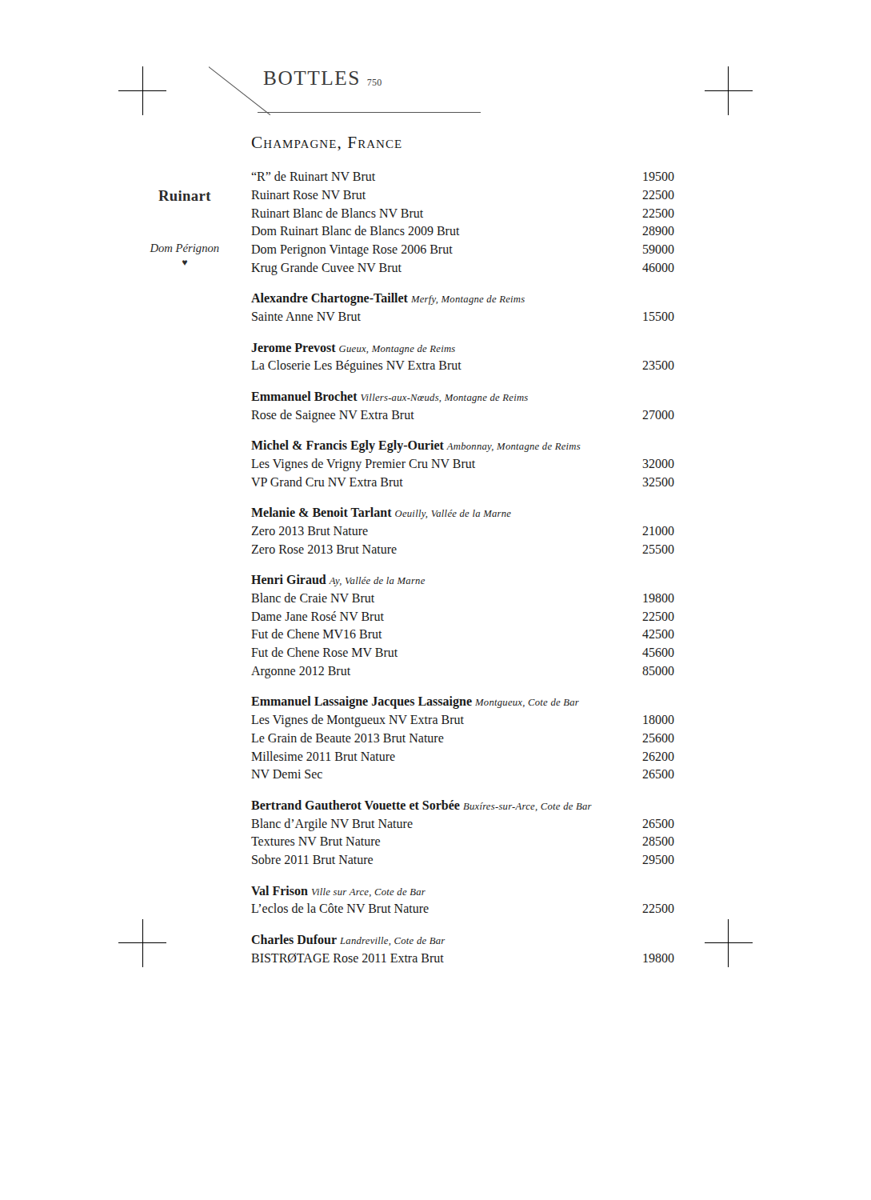Bottles 750
Ruinart
Dom Pérignon♥
Champagne, France
| “R” de Ruinart NV Brut | 19500 |
| Ruinart Rose NV Brut | 22500 |
| Ruinart Blanc de Blancs NV Brut | 22500 |
| Dom Ruinart Blanc de Blancs 2009 Brut | 28900 |
| Dom Perignon Vintage Rose 2006 Brut | 59000 |
| Krug Grande Cuvee NV Brut | 46000 |
| Alexandre Chartogne-Taillet Merfy, Montagne de Reims | |
| Sainte Anne NV Brut | 15500 |
| Jerome Prevost Gueux, Montagne de Reims | |
| La Closerie Les Béguines NV Extra Brut | 23500 |
| Emmanuel Brochet Villers-aux-Nœuds, Montagne de Reims | |
| Rose de Saignee NV Extra Brut | 27000 |
| Michel & Francis Egly Egly-Ouriet Ambonnay, Montagne de Reims | |
| Les Vignes de Vrigny Premier Cru NV Brut | 32000 |
| VP Grand Cru NV Extra Brut | 32500 |
| Melanie & Benoit Tarlant Oeuilly, Vallée de la Marne | |
| Zero 2013 Brut Nature | 21000 |
| Zero Rose 2013 Brut Nature | 25500 |
| Henri Giraud Ay, Vallée de la Marne | |
| Blanc de Craie NV Brut | 19800 |
| Dame Jane Rosé NV Brut | 22500 |
| Fut de Chene MV16 Brut | 42500 |
| Fut de Chene Rose MV Brut | 45600 |
| Argonne 2012 Brut | 85000 |
| Emmanuel Lassaigne Jacques Lassaigne Montgueux, Cote de Bar | |
| Les Vignes de Montgueux NV Extra Brut | 18000 |
| Le Grain de Beaute 2013 Brut Nature | 25600 |
| Millesime 2011 Brut Nature | 26200 |
| NV Demi Sec | 26500 |
| Bertrand Gautherot Vouette et Sorbée Buxíres-sur-Arce, Cote de Bar | |
| Blanc d’Argile NV Brut Nature | 26500 |
| Textures NV Brut Nature | 28500 |
| Sobre 2011 Brut Nature | 29500 |
| Val Frison Ville sur Arce, Cote de Bar | |
| L’eclos de la Côte NV Brut Nature | 22500 |
| Charles Dufour Landreville, Cote de Bar | |
| BISTRØTAGE Rose 2011 Extra Brut | 19800 |